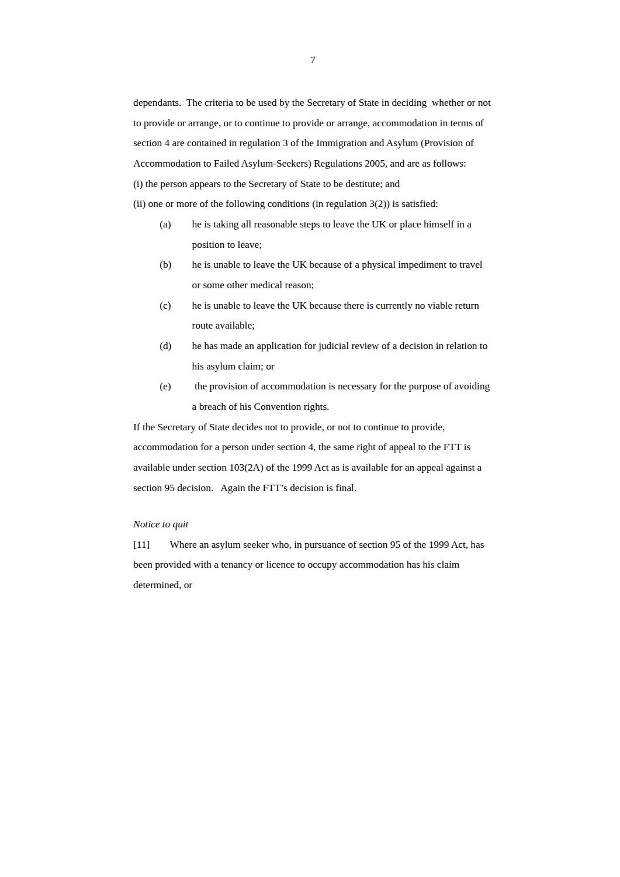7
dependants. The criteria to be used by the Secretary of State in deciding whether or not to provide or arrange, or to continue to provide or arrange, accommodation in terms of section 4 are contained in regulation 3 of the Immigration and Asylum (Provision of Accommodation to Failed Asylum-Seekers) Regulations 2005, and are as follows:
(i) the person appears to the Secretary of State to be destitute; and
(ii) one or more of the following conditions (in regulation 3(2)) is satisfied:
(a) he is taking all reasonable steps to leave the UK or place himself in a position to leave;
(b) he is unable to leave the UK because of a physical impediment to travel or some other medical reason;
(c) he is unable to leave the UK because there is currently no viable return route available;
(d) he has made an application for judicial review of a decision in relation to his asylum claim; or
(e) the provision of accommodation is necessary for the purpose of avoiding a breach of his Convention rights.
If the Secretary of State decides not to provide, or not to continue to provide, accommodation for a person under section 4, the same right of appeal to the FTT is available under section 103(2A) of the 1999 Act as is available for an appeal against a section 95 decision. Again the FTT’s decision is final.
Notice to quit
[11] Where an asylum seeker who, in pursuance of section 95 of the 1999 Act, has been provided with a tenancy or licence to occupy accommodation has his claim determined, or